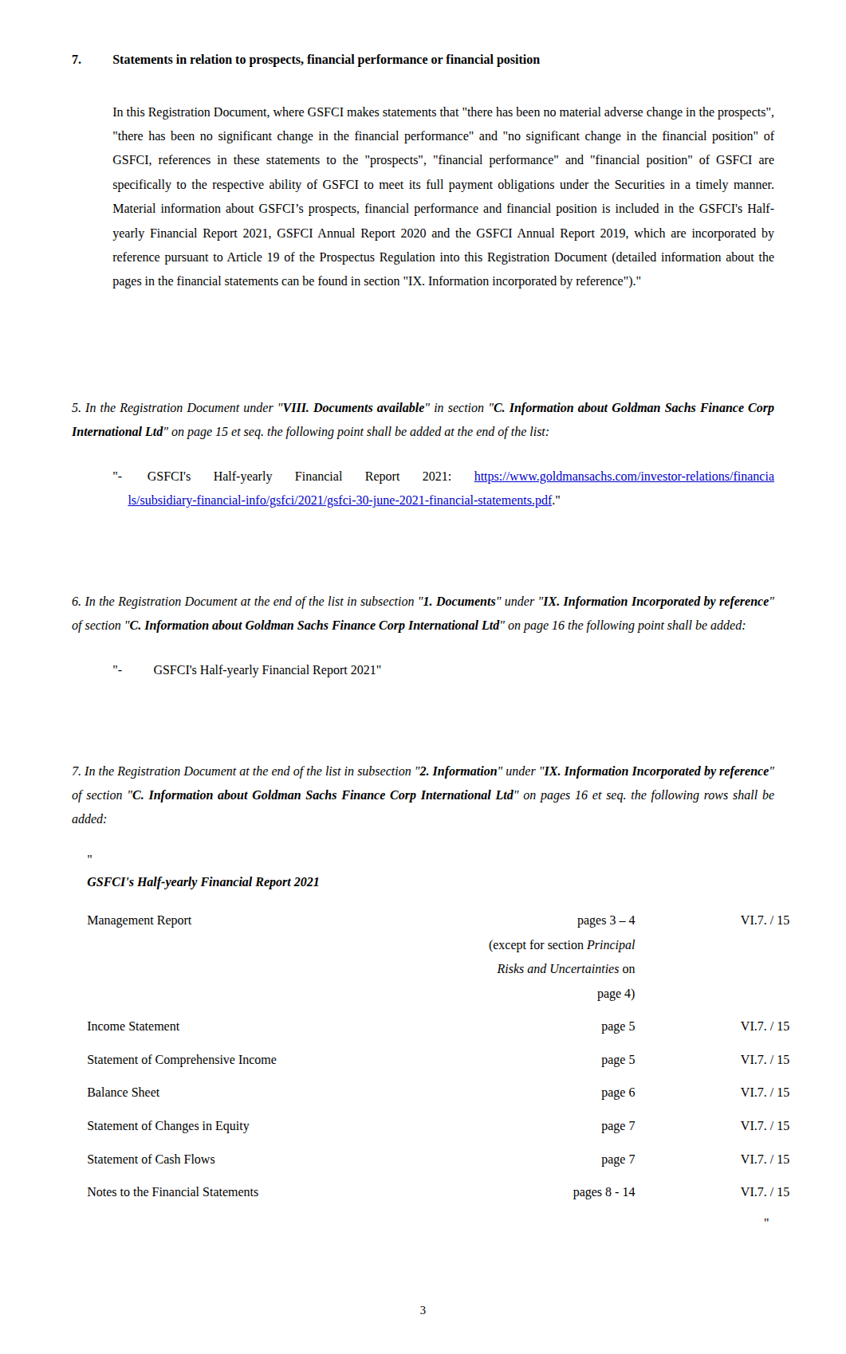7. Statements in relation to prospects, financial performance or financial position
In this Registration Document, where GSFCI makes statements that "there has been no material adverse change in the prospects", "there has been no significant change in the financial performance" and "no significant change in the financial position" of GSFCI, references in these statements to the "prospects", "financial performance" and "financial position" of GSFCI are specifically to the respective ability of GSFCI to meet its full payment obligations under the Securities in a timely manner. Material information about GSFCI’s prospects, financial performance and financial position is included in the GSFCI's Half-yearly Financial Report 2021, GSFCI Annual Report 2020 and the GSFCI Annual Report 2019, which are incorporated by reference pursuant to Article 19 of the Prospectus Regulation into this Registration Document (detailed information about the pages in the financial statements can be found in section "IX. Information incorporated by reference")."
5. In the Registration Document under "VIII. Documents available" in section "C. Information about Goldman Sachs Finance Corp International Ltd" on page 15 et seq. the following point shall be added at the end of the list:
"- GSFCI's Half-yearly Financial Report 2021: https://www.goldmansachs.com/investor-relations/financials/subsidiary-financial-info/gsfci/2021/gsfci-30-june-2021-financial-statements.pdf."
6. In the Registration Document at the end of the list in subsection "1. Documents" under "IX. Information Incorporated by reference" of section "C. Information about Goldman Sachs Finance Corp International Ltd" on page 16 the following point shall be added:
"- GSFCI's Half-yearly Financial Report 2021"
7. In the Registration Document at the end of the list in subsection "2. Information" under "IX. Information Incorporated by reference" of section "C. Information about Goldman Sachs Finance Corp International Ltd" on pages 16 et seq. the following rows shall be added:
"
GSFCI's Half-yearly Financial Report 2021
| Management Report | pages 3 – 4 (except for section Principal Risks and Uncertainties on page 4) | VI.7. / 15 |
| Income Statement | page 5 | VI.7. / 15 |
| Statement of Comprehensive Income | page 5 | VI.7. / 15 |
| Balance Sheet | page 6 | VI.7. / 15 |
| Statement of Changes in Equity | page 7 | VI.7. / 15 |
| Statement of Cash Flows | page 7 | VI.7. / 15 |
| Notes to the Financial Statements | pages 8 - 14 | VI.7. / 15 |
"
3